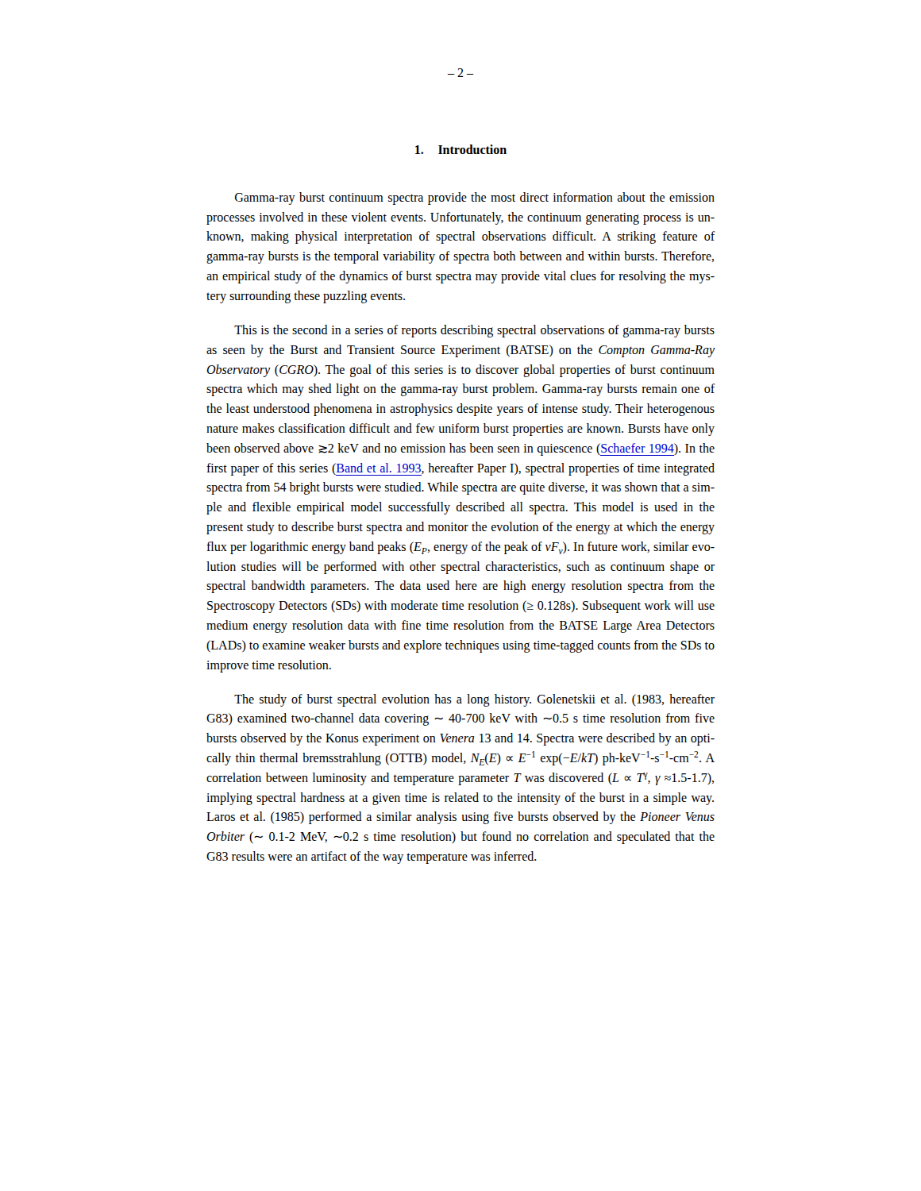– 2 –
1. Introduction
Gamma-ray burst continuum spectra provide the most direct information about the emission processes involved in these violent events. Unfortunately, the continuum generating process is unknown, making physical interpretation of spectral observations difficult. A striking feature of gamma-ray bursts is the temporal variability of spectra both between and within bursts. Therefore, an empirical study of the dynamics of burst spectra may provide vital clues for resolving the mystery surrounding these puzzling events.
This is the second in a series of reports describing spectral observations of gamma-ray bursts as seen by the Burst and Transient Source Experiment (BATSE) on the Compton Gamma-Ray Observatory (CGRO). The goal of this series is to discover global properties of burst continuum spectra which may shed light on the gamma-ray burst problem. Gamma-ray bursts remain one of the least understood phenomena in astrophysics despite years of intense study. Their heterogenous nature makes classification difficult and few uniform burst properties are known. Bursts have only been observed above ≳2 keV and no emission has been seen in quiescence (Schaefer 1994). In the first paper of this series (Band et al. 1993, hereafter Paper I), spectral properties of time integrated spectra from 54 bright bursts were studied. While spectra are quite diverse, it was shown that a simple and flexible empirical model successfully described all spectra. This model is used in the present study to describe burst spectra and monitor the evolution of the energy at which the energy flux per logarithmic energy band peaks (EP, energy of the peak of νFν). In future work, similar evolution studies will be performed with other spectral characteristics, such as continuum shape or spectral bandwidth parameters. The data used here are high energy resolution spectra from the Spectroscopy Detectors (SDs) with moderate time resolution (≥ 0.128s). Subsequent work will use medium energy resolution data with fine time resolution from the BATSE Large Area Detectors (LADs) to examine weaker bursts and explore techniques using time-tagged counts from the SDs to improve time resolution.
The study of burst spectral evolution has a long history. Golenetskii et al. (1983, hereafter G83) examined two-channel data covering ∼ 40-700 keV with ∼0.5 s time resolution from five bursts observed by the Konus experiment on Venera 13 and 14. Spectra were described by an optically thin thermal bremsstrahlung (OTTB) model, NE(E) ∝ E−1 exp(−E/kT) ph-keV−1-s−1-cm−2. A correlation between luminosity and temperature parameter T was discovered (L ∝ Tγ, γ ≈1.5-1.7), implying spectral hardness at a given time is related to the intensity of the burst in a simple way. Laros et al. (1985) performed a similar analysis using five bursts observed by the Pioneer Venus Orbiter (∼ 0.1-2 MeV, ∼0.2 s time resolution) but found no correlation and speculated that the G83 results were an artifact of the way temperature was inferred.